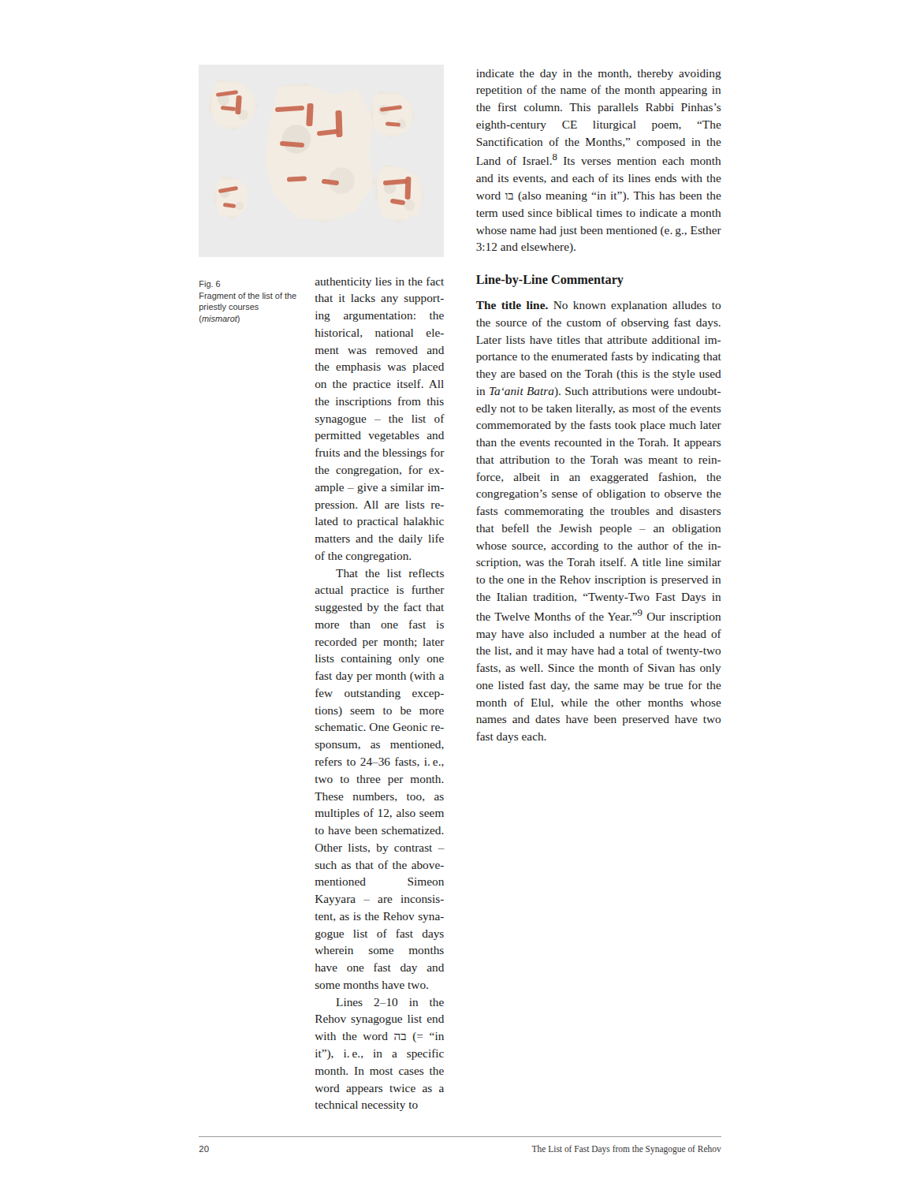Fig. 6 Fragment of the list of the priestly courses (mismarot)
authenticity lies in the fact that it lacks any supporting argumentation: the historical, national element was removed and the emphasis was placed on the practice itself. All the inscriptions from this synagogue – the list of permitted vegetables and fruits and the blessings for the congregation, for example – give a similar impression. All are lists related to practical halakhic matters and the daily life of the congregation.
That the list reflects actual practice is further suggested by the fact that more than one fast is recorded per month; later lists containing only one fast day per month (with a few outstanding exceptions) seem to be more schematic. One Geonic responsum, as mentioned, refers to 24–36 fasts, i. e., two to three per month. These numbers, too, as multiples of 12, also seem to have been schematized. Other lists, by contrast – such as that of the above-mentioned Simeon Kayyara – are inconsistent, as is the Rehov synagogue list of fast days wherein some months have one fast day and some months have two.
Lines 2–10 in the Rehov synagogue list end with the word בה (= “in it”), i. e., in a specific month. In most cases the word appears twice as a technical necessity to
indicate the day in the month, thereby avoiding repetition of the name of the month appearing in the first column. This parallels Rabbi Pinhas’s eighth-century CE liturgical poem, “The Sanctification of the Months,” composed in the Land of Israel.8 Its verses mention each month and its events, and each of its lines ends with the word בו (also meaning “in it”). This has been the term used since biblical times to indicate a month whose name had just been mentioned (e. g., Esther 3:12 and elsewhere).
Line-by-Line Commentary
The title line. No known explanation alludes to the source of the custom of observing fast days. Later lists have titles that attribute additional importance to the enumerated fasts by indicating that they are based on the Torah (this is the style used in Ta‘anit Batra). Such attributions were undoubtedly not to be taken literally, as most of the events commemorated by the fasts took place much later than the events recounted in the Torah. It appears that attribution to the Torah was meant to reinforce, albeit in an exaggerated fashion, the congregation’s sense of obligation to observe the fasts commemorating the troubles and disasters that befell the Jewish people – an obligation whose source, according to the author of the inscription, was the Torah itself. A title line similar to the one in the Rehov inscription is preserved in the Italian tradition, “Twenty-Two Fast Days in the Twelve Months of the Year.”9 Our inscription may have also included a number at the head of the list, and it may have had a total of twenty-two fasts, as well. Since the month of Sivan has only one listed fast day, the same may be true for the month of Elul, while the other months whose names and dates have been preserved have two fast days each.
20 The List of Fast Days from the Synagogue of Rehov